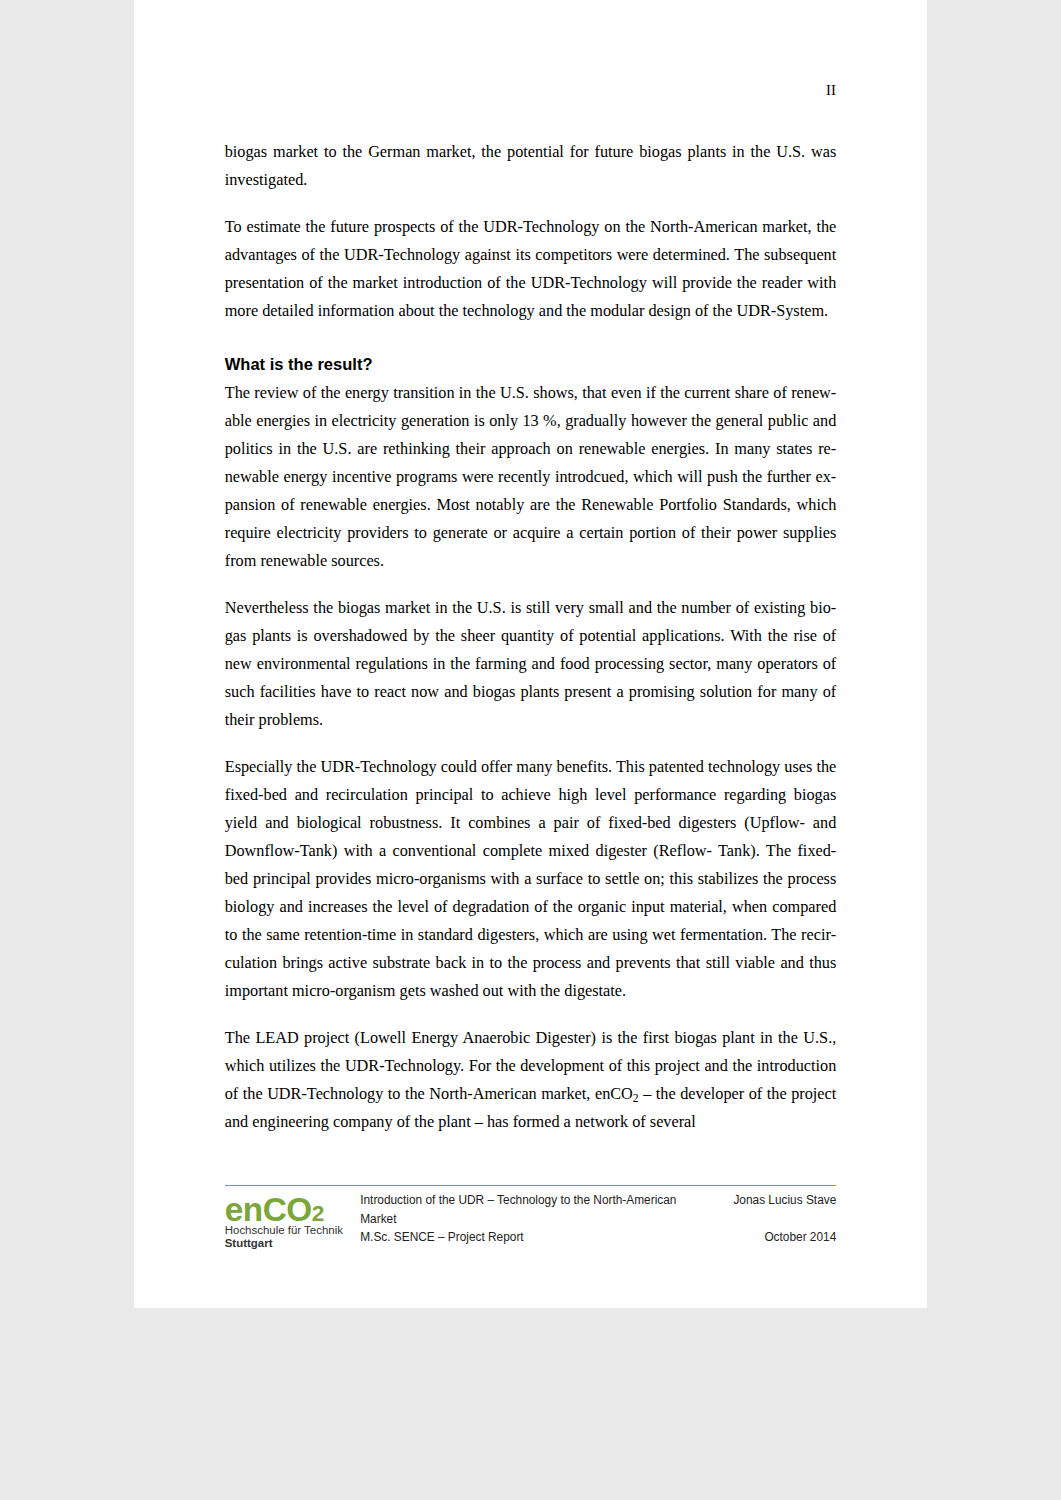II
biogas market to the German market, the potential for future biogas plants in the U.S. was investigated.
To estimate the future prospects of the UDR-Technology on the North-American market, the advantages of the UDR-Technology against its competitors were determined. The subsequent presentation of the market introduction of the UDR-Technology will provide the reader with more detailed information about the technology and the modular design of the UDR-System.
What is the result?
The review of the energy transition in the U.S. shows, that even if the current share of renewable energies in electricity generation is only 13 %, gradually however the general public and politics in the U.S. are rethinking their approach on renewable energies. In many states renewable energy incentive programs were recently introdcued, which will push the further expansion of renewable energies. Most notably are the Renewable Portfolio Standards, which require electricity providers to generate or acquire a certain portion of their power supplies from renewable sources.
Nevertheless the biogas market in the U.S. is still very small and the number of existing biogas plants is overshadowed by the sheer quantity of potential applications. With the rise of new environmental regulations in the farming and food processing sector, many operators of such facilities have to react now and biogas plants present a promising solution for many of their problems.
Especially the UDR-Technology could offer many benefits. This patented technology uses the fixed-bed and recirculation principal to achieve high level performance regarding biogas yield and biological robustness. It combines a pair of fixed-bed digesters (Upflow- and Downflow-Tank) with a conventional complete mixed digester (Reflow- Tank). The fixed-bed principal provides micro-organisms with a surface to settle on; this stabilizes the process biology and increases the level of degradation of the organic input material, when compared to the same retention-time in standard digesters, which are using wet fermentation. The recirculation brings active substrate back in to the process and prevents that still viable and thus important micro-organism gets washed out with the digestate.
The LEAD project (Lowell Energy Anaerobic Digester) is the first biogas plant in the U.S., which utilizes the UDR-Technology. For the development of this project and the introduction of the UDR-Technology to the North-American market, enCO2 – the developer of the project and engineering company of the plant – has formed a network of several
enCO2 Hochschule für Technik
Stuttgart
Introduction of the UDR – Technology to the North-American Market Jonas Lucius Stave
M.Sc. SENCE – Project Report October 2014